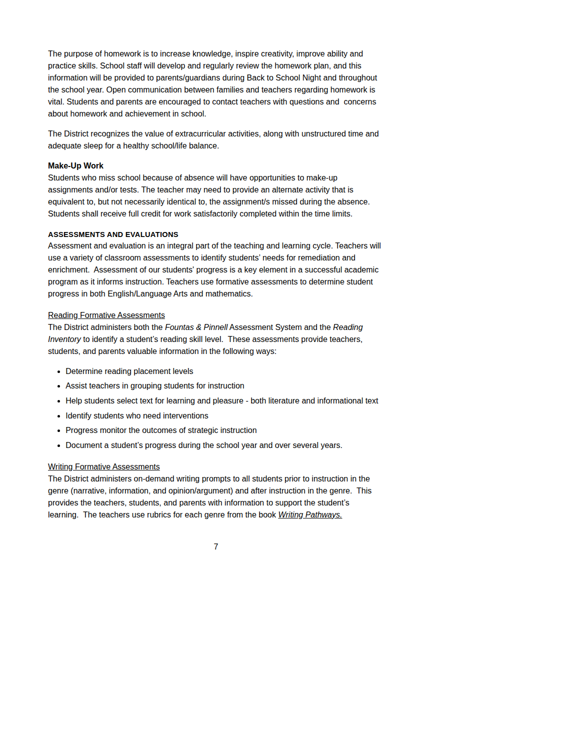The purpose of homework is to increase knowledge, inspire creativity, improve ability and practice skills. School staff will develop and regularly review the homework plan, and this information will be provided to parents/guardians during Back to School Night and throughout the school year. Open communication between families and teachers regarding homework is vital. Students and parents are encouraged to contact teachers with questions and concerns about homework and achievement in school.
The District recognizes the value of extracurricular activities, along with unstructured time and adequate sleep for a healthy school/life balance.
Make-Up Work
Students who miss school because of absence will have opportunities to make-up assignments and/or tests. The teacher may need to provide an alternate activity that is equivalent to, but not necessarily identical to, the assignment/s missed during the absence. Students shall receive full credit for work satisfactorily completed within the time limits.
ASSESSMENTS AND EVALUATIONS
Assessment and evaluation is an integral part of the teaching and learning cycle. Teachers will use a variety of classroom assessments to identify students’ needs for remediation and enrichment. Assessment of our students' progress is a key element in a successful academic program as it informs instruction. Teachers use formative assessments to determine student progress in both English/Language Arts and mathematics.
Reading Formative Assessments
The District administers both the Fountas & Pinnell Assessment System and the Reading Inventory to identify a student’s reading skill level. These assessments provide teachers, students, and parents valuable information in the following ways:
Determine reading placement levels
Assist teachers in grouping students for instruction
Help students select text for learning and pleasure - both literature and informational text
Identify students who need interventions
Progress monitor the outcomes of strategic instruction
Document a student’s progress during the school year and over several years.
Writing Formative Assessments
The District administers on-demand writing prompts to all students prior to instruction in the genre (narrative, information, and opinion/argument) and after instruction in the genre. This provides the teachers, students, and parents with information to support the student’s learning. The teachers use rubrics for each genre from the book Writing Pathways.
7